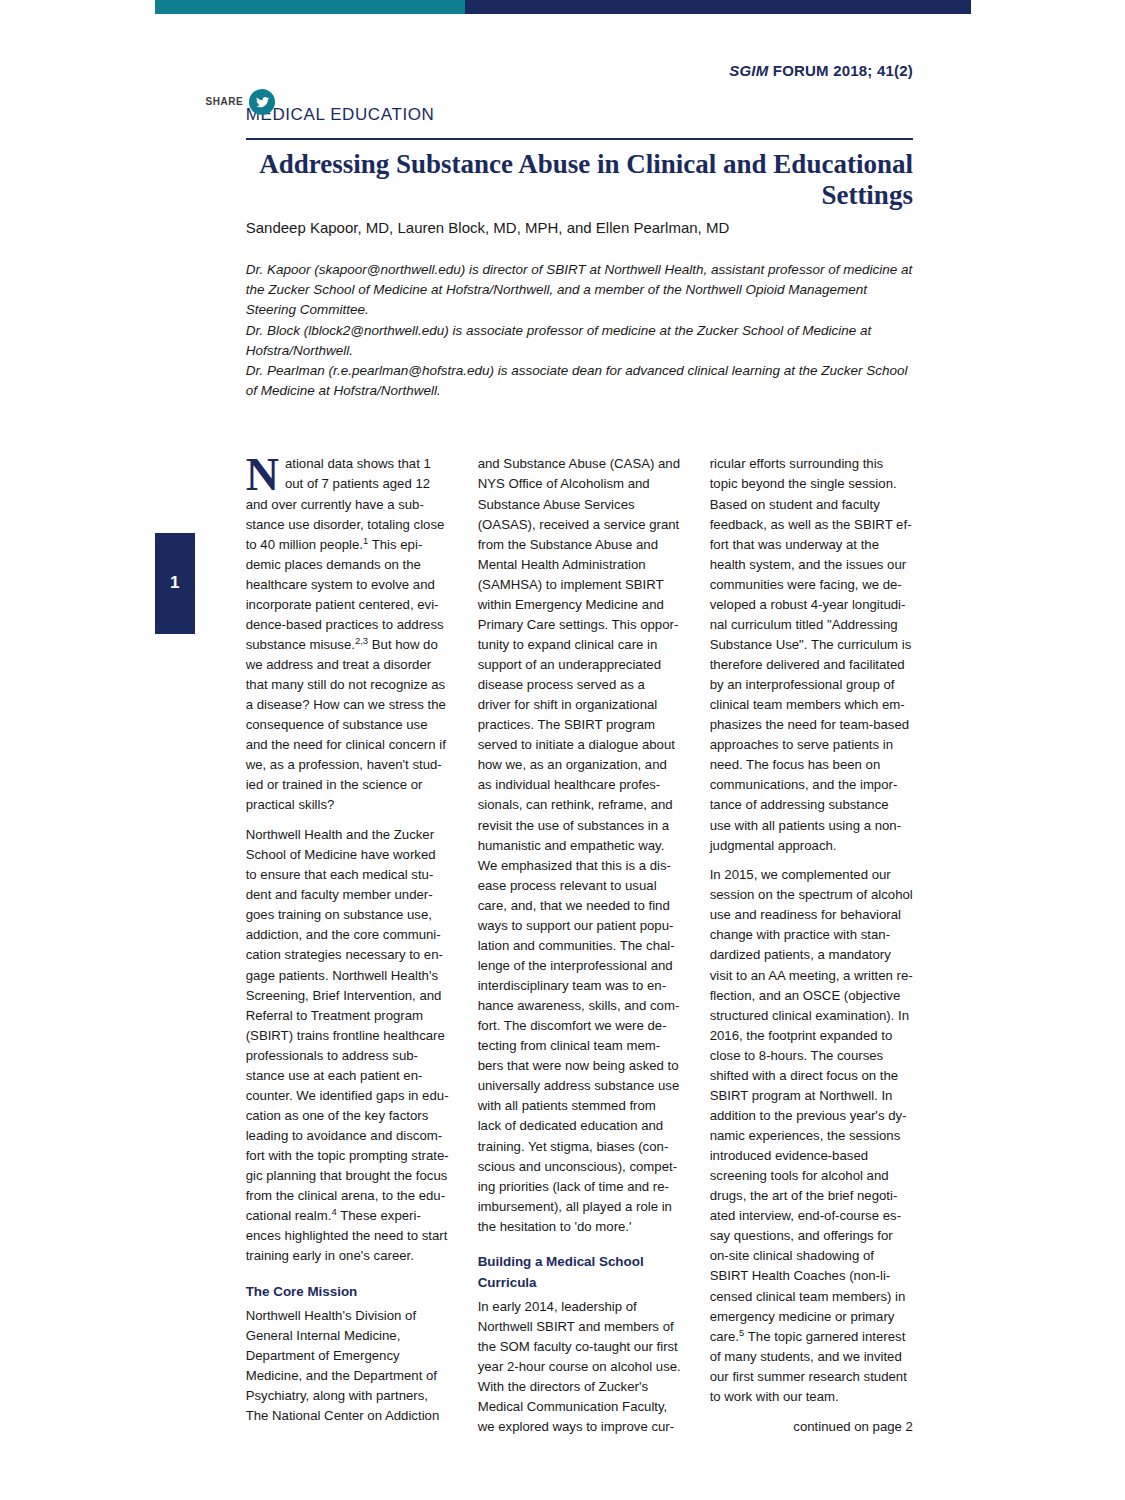1
SGIM FORUM 2018; 41(2)
SHARE
MEDICAL EDUCATION
Addressing Substance Abuse in Clinical and Educational Settings
Sandeep Kapoor, MD, Lauren Block, MD, MPH, and Ellen Pearlman, MD
Dr. Kapoor (skapoor@northwell.edu) is director of SBIRT at Northwell Health, assistant professor of medicine at the Zucker School of Medicine at Hofstra/Northwell, and a member of the Northwell Opioid Management Steering Committee.
Dr. Block (lblock2@northwell.edu) is associate professor of medicine at the Zucker School of Medicine at Hofstra/Northwell.
Dr. Pearlman (r.e.pearlman@hofstra.edu) is associate dean for advanced clinical learning at the Zucker School of Medicine at Hofstra/Northwell.
National data shows that 1 out of 7 patients aged 12 and over currently have a substance use disorder, totaling close to 40 million people.1 This epidemic places demands on the healthcare system to evolve and incorporate patient centered, evidence-based practices to address substance misuse.2,3 But how do we address and treat a disorder that many still do not recognize as a disease? How can we stress the consequence of substance use and the need for clinical concern if we, as a profession, haven't studied or trained in the science or practical skills?
Northwell Health and the Zucker School of Medicine have worked to ensure that each medical student and faculty member undergoes training on substance use, addiction, and the core communication strategies necessary to engage patients. Northwell Health's Screening, Brief Intervention, and Referral to Treatment program (SBIRT) trains frontline healthcare professionals to address substance use at each patient encounter. We identified gaps in education as one of the key factors leading to avoidance and discomfort with the topic prompting strategic planning that brought the focus from the clinical arena, to the educational realm.4 These experiences highlighted the need to start training early in one's career.
The Core Mission
Northwell Health's Division of General Internal Medicine, Department of Emergency Medicine, and the Department of Psychiatry, along with partners, The National Center on Addiction and Substance Abuse (CASA) and NYS Office of Alcoholism and Substance Abuse Services (OASAS), received a service grant from the Substance Abuse and Mental Health Administration (SAMHSA) to implement SBIRT within Emergency Medicine and Primary Care settings. This opportunity to expand clinical care in support of an underappreciated disease process served as a driver for shift in organizational practices. The SBIRT program served to initiate a dialogue about how we, as an organization, and as individual healthcare professionals, can rethink, reframe, and revisit the use of substances in a humanistic and empathetic way. We emphasized that this is a disease process relevant to usual care, and, that we needed to find ways to support our patient population and communities. The challenge of the interprofessional and interdisciplinary team was to enhance awareness, skills, and comfort. The discomfort we were detecting from clinical team members that were now being asked to universally address substance use with all patients stemmed from lack of dedicated education and training. Yet stigma, biases (conscious and unconscious), competing priorities (lack of time and reimbursement), all played a role in the hesitation to 'do more.'
Building a Medical School Curricula
In early 2014, leadership of Northwell SBIRT and members of the SOM faculty co-taught our first year 2-hour course on alcohol use. With the directors of Zucker's Medical Communication Faculty, we explored ways to improve curricular efforts surrounding this topic beyond the single session. Based on student and faculty feedback, as well as the SBIRT effort that was underway at the health system, and the issues our communities were facing, we developed a robust 4-year longitudinal curriculum titled "Addressing Substance Use". The curriculum is therefore delivered and facilitated by an interprofessional group of clinical team members which emphasizes the need for team-based approaches to serve patients in need. The focus has been on communications, and the importance of addressing substance use with all patients using a non-judgmental approach.
In 2015, we complemented our session on the spectrum of alcohol use and readiness for behavioral change with practice with standardized patients, a mandatory visit to an AA meeting, a written reflection, and an OSCE (objective structured clinical examination). In 2016, the footprint expanded to close to 8-hours. The courses shifted with a direct focus on the SBIRT program at Northwell. In addition to the previous year's dynamic experiences, the sessions introduced evidence-based screening tools for alcohol and drugs, the art of the brief negotiated interview, end-of-course essay questions, and offerings for on-site clinical shadowing of SBIRT Health Coaches (non-licensed clinical team members) in emergency medicine or primary care.5 The topic garnered interest of many students, and we invited our first summer research student to work with our team.
continued on page 2